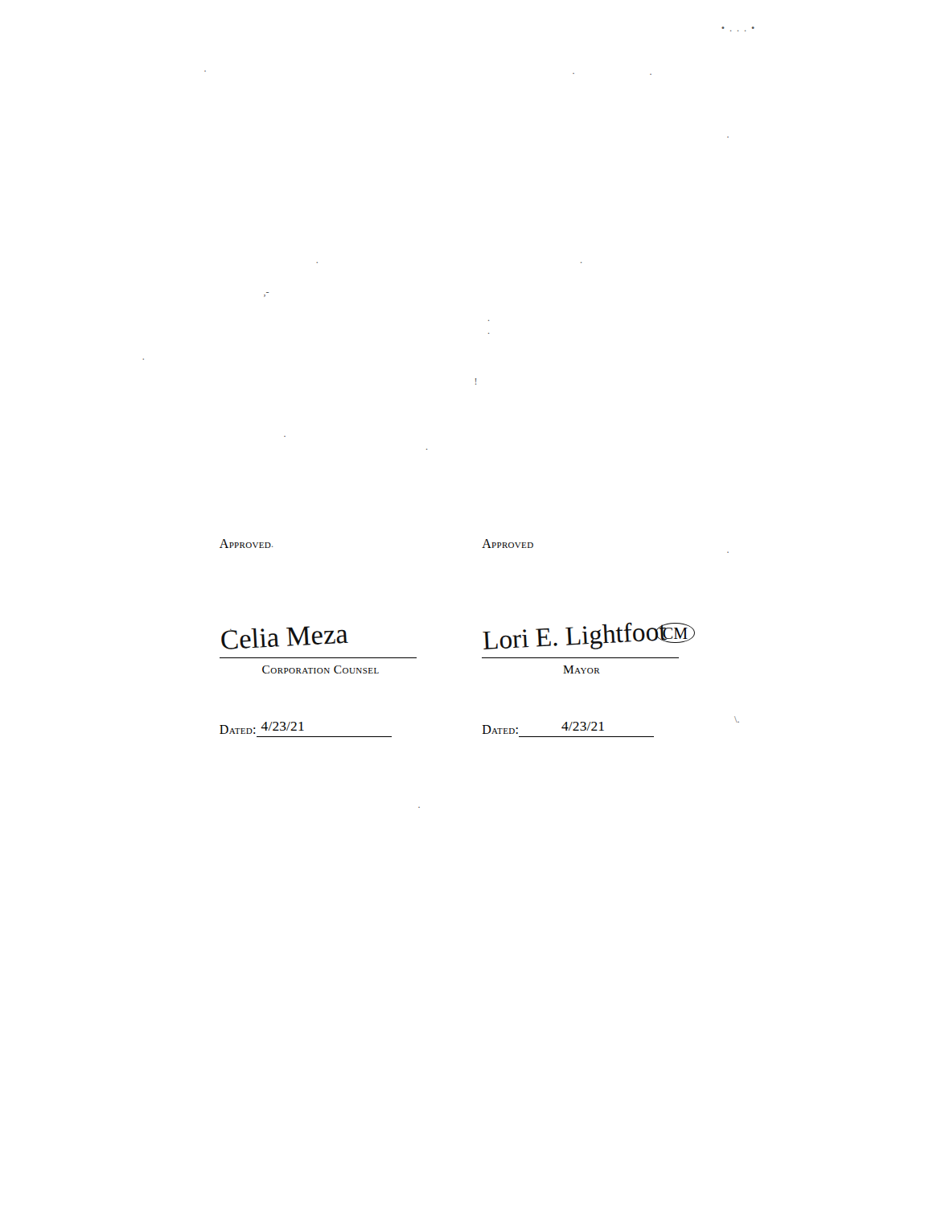• . . . • . . . . . . ,- . . . ! . . . . . \. .
Approved
Celia Meza
Corporation Counsel
Dated:4/23/21
Approved
Lori E. Lightfoot CM
Mayor
Dated:4/23/21